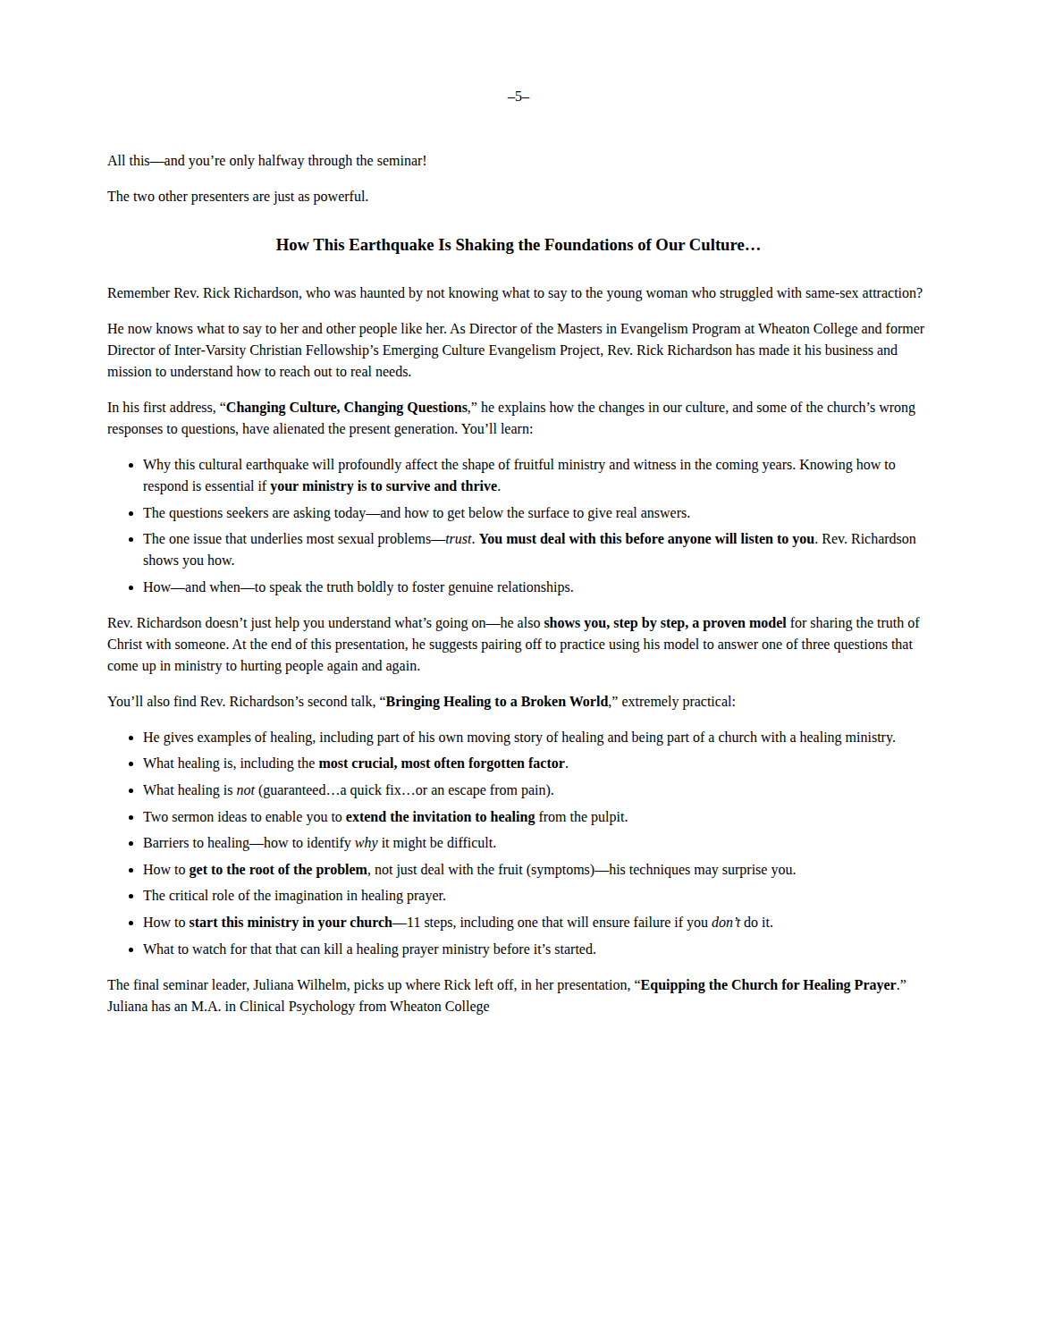–5–
All this—and you’re only halfway through the seminar!
The two other presenters are just as powerful.
How This Earthquake Is Shaking the Foundations of Our Culture…
Remember Rev. Rick Richardson, who was haunted by not knowing what to say to the young woman who struggled with same-sex attraction?
He now knows what to say to her and other people like her. As Director of the Masters in Evangelism Program at Wheaton College and former Director of Inter-Varsity Christian Fellowship’s Emerging Culture Evangelism Project, Rev. Rick Richardson has made it his business and mission to understand how to reach out to real needs.
In his first address, “Changing Culture, Changing Questions,” he explains how the changes in our culture, and some of the church’s wrong responses to questions, have alienated the present generation. You’ll learn:
Why this cultural earthquake will profoundly affect the shape of fruitful ministry and witness in the coming years. Knowing how to respond is essential if your ministry is to survive and thrive.
The questions seekers are asking today—and how to get below the surface to give real answers.
The one issue that underlies most sexual problems—trust. You must deal with this before anyone will listen to you. Rev. Richardson shows you how.
How—and when—to speak the truth boldly to foster genuine relationships.
Rev. Richardson doesn’t just help you understand what’s going on—he also shows you, step by step, a proven model for sharing the truth of Christ with someone. At the end of this presentation, he suggests pairing off to practice using his model to answer one of three questions that come up in ministry to hurting people again and again.
You’ll also find Rev. Richardson’s second talk, “Bringing Healing to a Broken World,” extremely practical:
He gives examples of healing, including part of his own moving story of healing and being part of a church with a healing ministry.
What healing is, including the most crucial, most often forgotten factor.
What healing is not (guaranteed…a quick fix…or an escape from pain).
Two sermon ideas to enable you to extend the invitation to healing from the pulpit.
Barriers to healing—how to identify why it might be difficult.
How to get to the root of the problem, not just deal with the fruit (symptoms)—his techniques may surprise you.
The critical role of the imagination in healing prayer.
How to start this ministry in your church—11 steps, including one that will ensure failure if you don’t do it.
What to watch for that that can kill a healing prayer ministry before it’s started.
The final seminar leader, Juliana Wilhelm, picks up where Rick left off, in her presentation, “Equipping the Church for Healing Prayer.” Juliana has an M.A. in Clinical Psychology from Wheaton College